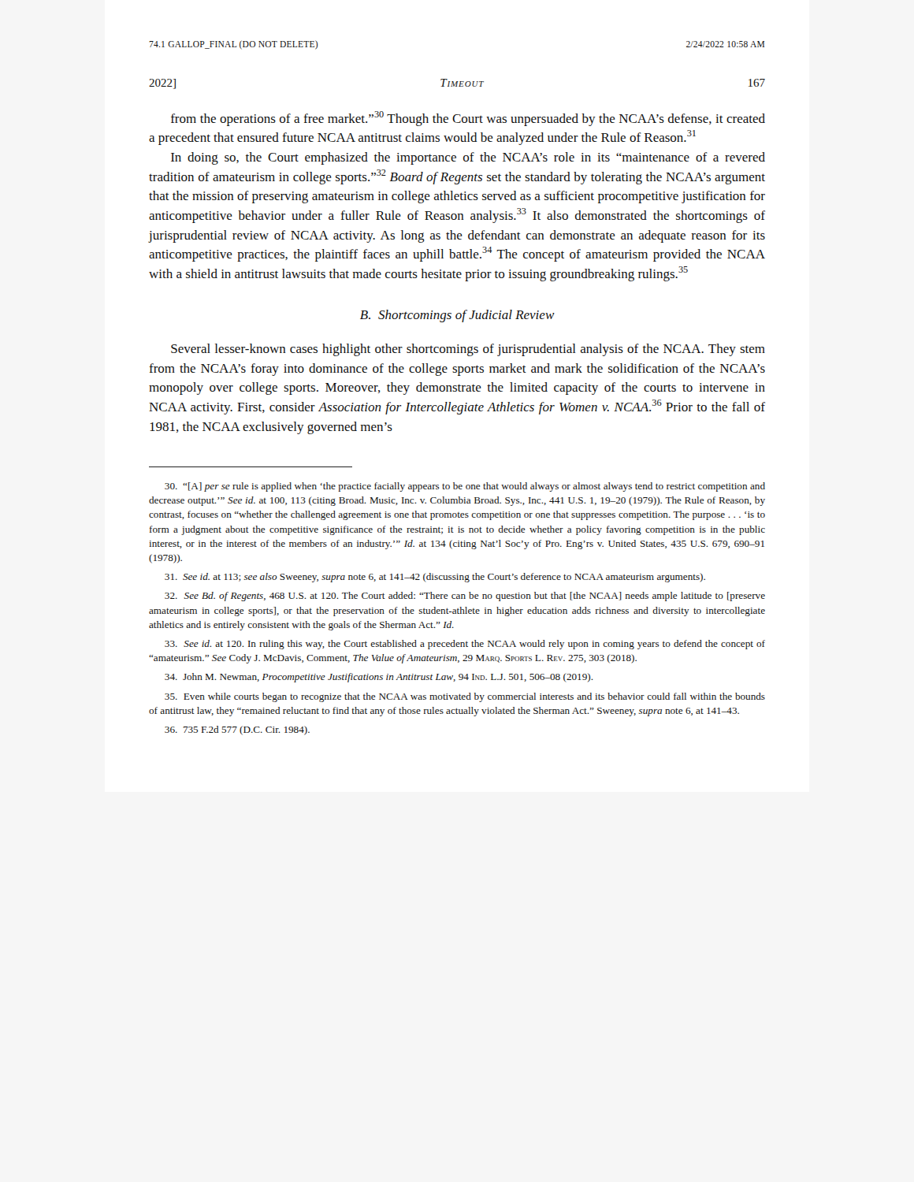74.1 GALLOP_FINAL (DO NOT DELETE) 2/24/2022 10:58 AM
2022] Timeout 167
from the operations of a free market.”30 Though the Court was unpersuaded by the NCAA’s defense, it created a precedent that ensured future NCAA antitrust claims would be analyzed under the Rule of Reason.31
In doing so, the Court emphasized the importance of the NCAA’s role in its “maintenance of a revered tradition of amateurism in college sports.”32 Board of Regents set the standard by tolerating the NCAA’s argument that the mission of preserving amateurism in college athletics served as a sufficient procompetitive justification for anticompetitive behavior under a fuller Rule of Reason analysis.33 It also demonstrated the shortcomings of jurisprudential review of NCAA activity. As long as the defendant can demonstrate an adequate reason for its anticompetitive practices, the plaintiff faces an uphill battle.34 The concept of amateurism provided the NCAA with a shield in antitrust lawsuits that made courts hesitate prior to issuing groundbreaking rulings.35
B. Shortcomings of Judicial Review
Several lesser-known cases highlight other shortcomings of jurisprudential analysis of the NCAA. They stem from the NCAA’s foray into dominance of the college sports market and mark the solidification of the NCAA’s monopoly over college sports. Moreover, they demonstrate the limited capacity of the courts to intervene in NCAA activity. First, consider Association for Intercollegiate Athletics for Women v. NCAA.36 Prior to the fall of 1981, the NCAA exclusively governed men’s
30. “[A] per se rule is applied when ‘the practice facially appears to be one that would always or almost always tend to restrict competition and decrease output.’” See id. at 100, 113 (citing Broad. Music, Inc. v. Columbia Broad. Sys., Inc., 441 U.S. 1, 19–20 (1979)). The Rule of Reason, by contrast, focuses on “whether the challenged agreement is one that promotes competition or one that suppresses competition. The purpose . . . ‘is to form a judgment about the competitive significance of the restraint; it is not to decide whether a policy favoring competition is in the public interest, or in the interest of the members of an industry.’” Id. at 134 (citing Nat’l Soc’y of Pro. Eng’rs v. United States, 435 U.S. 679, 690–91 (1978)).
31. See id. at 113; see also Sweeney, supra note 6, at 141–42 (discussing the Court’s deference to NCAA amateurism arguments).
32. See Bd. of Regents, 468 U.S. at 120. The Court added: “There can be no question but that [the NCAA] needs ample latitude to [preserve amateurism in college sports], or that the preservation of the student-athlete in higher education adds richness and diversity to intercollegiate athletics and is entirely consistent with the goals of the Sherman Act.” Id.
33. See id. at 120. In ruling this way, the Court established a precedent the NCAA would rely upon in coming years to defend the concept of “amateurism.” See Cody J. McDavis, Comment, The Value of Amateurism, 29 Marq. Sports L. Rev. 275, 303 (2018).
34. John M. Newman, Procompetitive Justifications in Antitrust Law, 94 Ind. L.J. 501, 506–08 (2019).
35. Even while courts began to recognize that the NCAA was motivated by commercial interests and its behavior could fall within the bounds of antitrust law, they “remained reluctant to find that any of those rules actually violated the Sherman Act.” Sweeney, supra note 6, at 141–43.
36. 735 F.2d 577 (D.C. Cir. 1984).